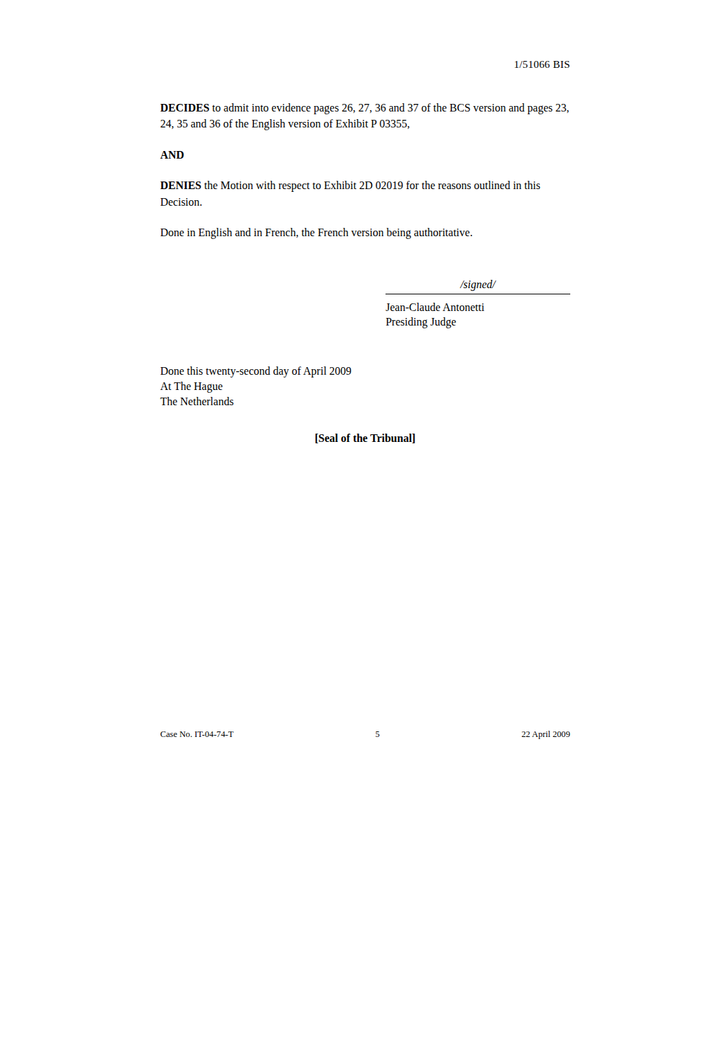1/51066 BIS
DECIDES to admit into evidence pages 26, 27, 36 and 37 of the BCS version and pages 23, 24, 35 and 36 of the English version of Exhibit P 03355,
AND
DENIES the Motion with respect to Exhibit 2D 02019 for the reasons outlined in this Decision.
Done in English and in French, the French version being authoritative.
/signed/
Jean-Claude Antonetti
Presiding Judge
Done this twenty-second day of April 2009
At The Hague
The Netherlands
[Seal of the Tribunal]
Case No. IT-04-74-T 5 22 April 2009